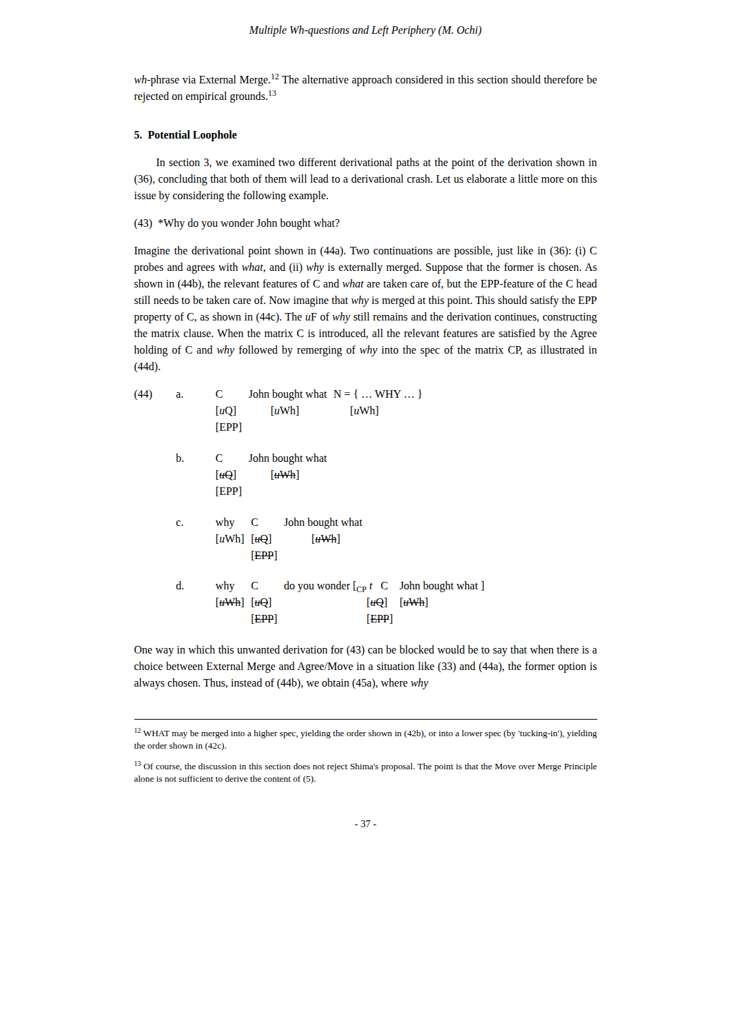Multiple Wh-questions and Left Periphery (M. Ochi)
wh-phrase via External Merge.12 The alternative approach considered in this section should therefore be rejected on empirical grounds.13
5. Potential Loophole
In section 3, we examined two different derivational paths at the point of the derivation shown in (36), concluding that both of them will lead to a derivational crash. Let us elaborate a little more on this issue by considering the following example.
(43) *Why do you wonder John bought what?
Imagine the derivational point shown in (44a). Two continuations are possible, just like in (36): (i) C probes and agrees with what, and (ii) why is externally merged. Suppose that the former is chosen. As shown in (44b), the relevant features of C and what are taken care of, but the EPP-feature of the C head still needs to be taken care of. Now imagine that why is merged at this point. This should satisfy the EPP property of C, as shown in (44c). The u F of why still remains and the derivation continues, constructing the matrix clause. When the matrix C is introduced, all the relevant features are satisfied by the Agree holding of C and why followed by remerging of why into the spec of the matrix CP, as illustrated in (44d).
| (44) | a. | C [ u Q] [EPP] | John bought what [ u Wh] | N = { … WHY … } [ u Wh] |
| | b. | C [ u Q ] [EPP] | John bought what [ u Wh ] |
| | c. | why [ u Wh] | C [ u Q ] [ EPP ] | John bought what [ u Wh ] |
| | d. | why [ u Wh ] | C [ u Q ] [ EPP ] | do you wonder [ CP t C [ u Q ] [ EPP ] | John bought what ] [ u Wh ] |
One way in which this unwanted derivation for (43) can be blocked would be to say that when there is a choice between External Merge and Agree/Move in a situation like (33) and (44a), the former option is always chosen. Thus, instead of (44b), we obtain (45a), where why
12 WHAT may be merged into a higher spec, yielding the order shown in (42b), or into a lower spec (by 'tucking-in'), yielding the order shown in (42c).
13 Of course, the discussion in this section does not reject Shima's proposal. The point is that the Move over Merge Principle alone is not sufficient to derive the content of (5).
- 37 -